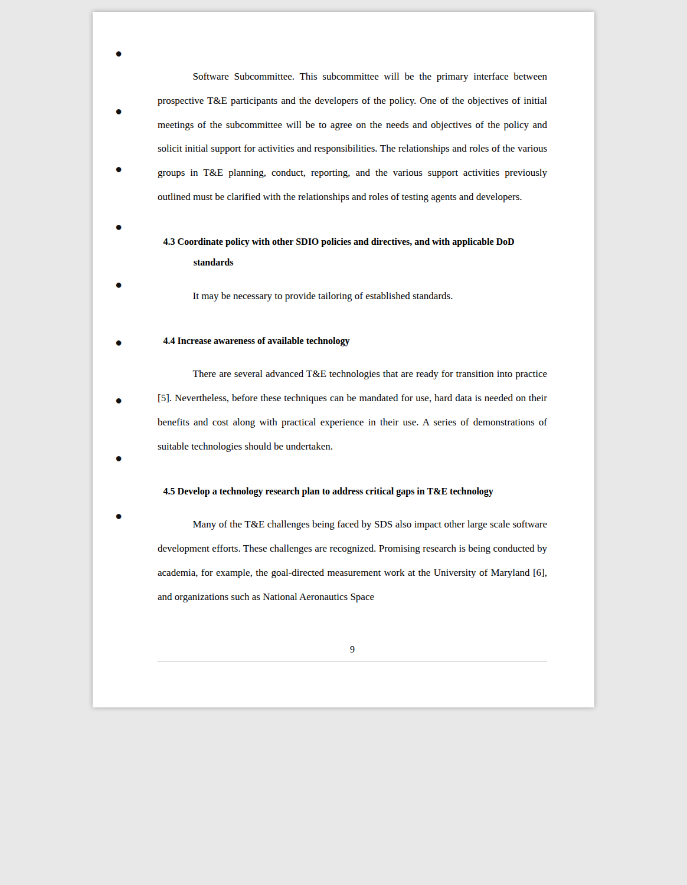● ● ● ● ● ● ● ● ●
Software Subcommittee. This subcommittee will be the primary interface between prospective T&E participants and the developers of the policy. One of the objectives of initial meetings of the subcommittee will be to agree on the needs and objectives of the policy and solicit initial support for activities and responsibilities. The relationships and roles of the various groups in T&E planning, conduct, reporting, and the various support activities previously outlined must be clarified with the relationships and roles of testing agents and developers.
4.3 Coordinate policy with other SDIO policies and directives, and with applicable DoD standards
It may be necessary to provide tailoring of established standards.
4.4 Increase awareness of available technology
There are several advanced T&E technologies that are ready for transition into practice [5]. Nevertheless, before these techniques can be mandated for use, hard data is needed on their benefits and cost along with practical experience in their use. A series of demonstrations of suitable technologies should be undertaken.
4.5 Develop a technology research plan to address critical gaps in T&E technology
Many of the T&E challenges being faced by SDS also impact other large scale software development efforts. These challenges are recognized. Promising research is being conducted by academia, for example, the goal-directed measurement work at the University of Maryland [6], and organizations such as National Aeronautics Space
9